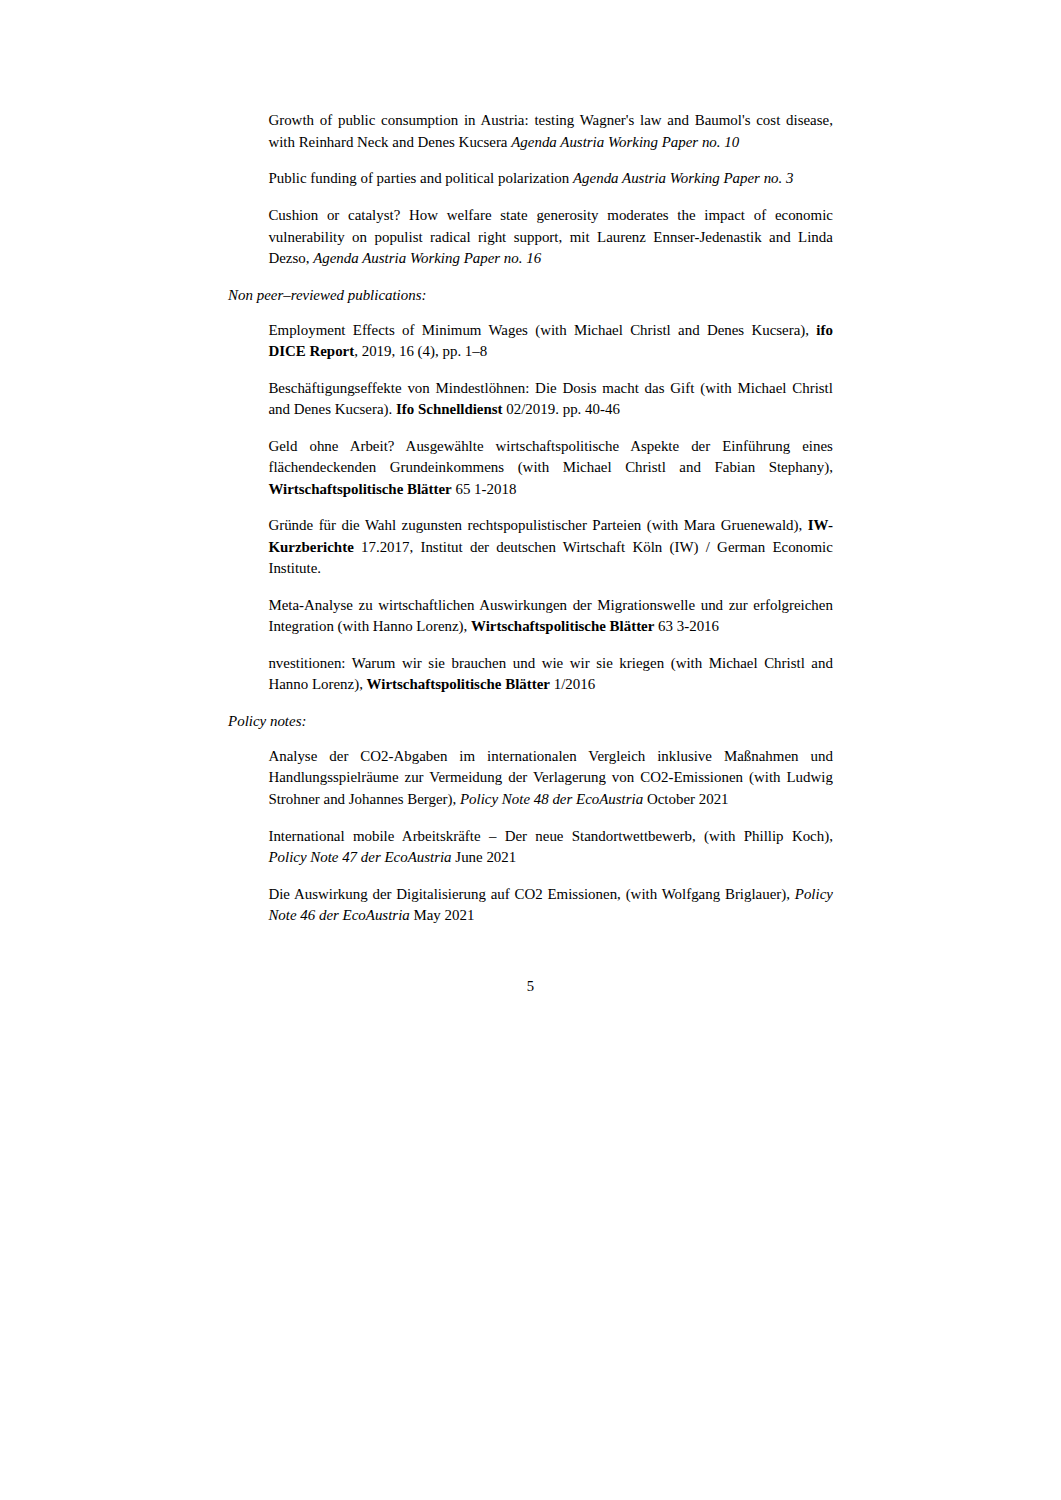Growth of public consumption in Austria: testing Wagner's law and Baumol's cost disease, with Reinhard Neck and Denes Kucsera Agenda Austria Working Paper no. 10
Public funding of parties and political polarization Agenda Austria Working Paper no. 3
Cushion or catalyst? How welfare state generosity moderates the impact of economic vulnerability on populist radical right support, mit Laurenz Ennser-Jedenastik and Linda Dezso, Agenda Austria Working Paper no. 16
Non peer–reviewed publications:
Employment Effects of Minimum Wages (with Michael Christl and Denes Kucsera), ifo DICE Report, 2019, 16 (4), pp. 1–8
Beschäftigungseffekte von Mindestlöhnen: Die Dosis macht das Gift (with Michael Christl and Denes Kucsera). Ifo Schnelldienst 02/2019. pp. 40-46
Geld ohne Arbeit? Ausgewählte wirtschaftspolitische Aspekte der Einführung eines flächendeckenden Grundeinkommens (with Michael Christl and Fabian Stephany), Wirtschaftspolitische Blätter 65 1-2018
Gründe für die Wahl zugunsten rechtspopulistischer Parteien (with Mara Gruenewald), IW-Kurzberichte 17.2017, Institut der deutschen Wirtschaft Köln (IW) / German Economic Institute.
Meta-Analyse zu wirtschaftlichen Auswirkungen der Migrationswelle und zur erfolgreichen Integration (with Hanno Lorenz), Wirtschaftspolitische Blätter 63 3-2016
nvestitionen: Warum wir sie brauchen und wie wir sie kriegen (with Michael Christl and Hanno Lorenz), Wirtschaftspolitische Blätter 1/2016
Policy notes:
Analyse der CO2-Abgaben im internationalen Vergleich inklusive Maßnahmen und Handlungsspielräume zur Vermeidung der Verlagerung von CO2-Emissionen (with Ludwig Strohner and Johannes Berger), Policy Note 48 der EcoAustria October 2021
International mobile Arbeitskräfte – Der neue Standortwettbewerb, (with Phillip Koch), Policy Note 47 der EcoAustria June 2021
Die Auswirkung der Digitalisierung auf CO2 Emissionen, (with Wolfgang Briglauer), Policy Note 46 der EcoAustria May 2021
5